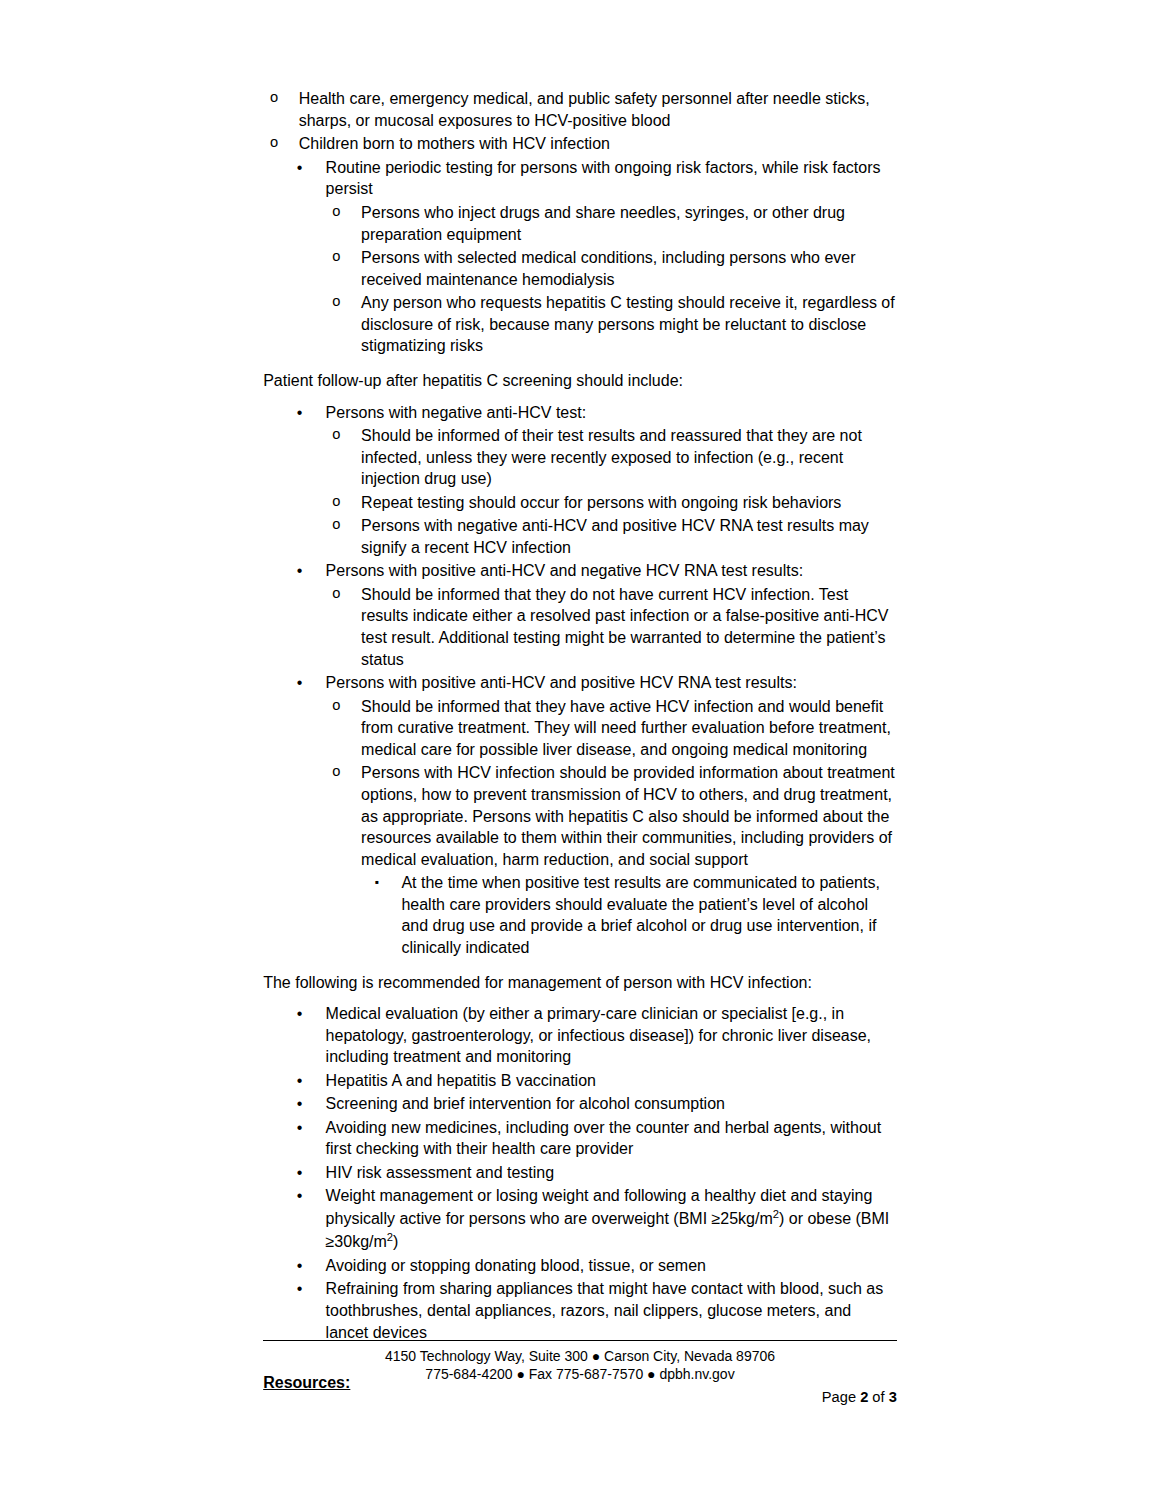Health care, emergency medical, and public safety personnel after needle sticks, sharps, or mucosal exposures to HCV-positive blood
Children born to mothers with HCV infection
Routine periodic testing for persons with ongoing risk factors, while risk factors persist
Persons who inject drugs and share needles, syringes, or other drug preparation equipment
Persons with selected medical conditions, including persons who ever received maintenance hemodialysis
Any person who requests hepatitis C testing should receive it, regardless of disclosure of risk, because many persons might be reluctant to disclose stigmatizing risks
Patient follow-up after hepatitis C screening should include:
Persons with negative anti-HCV test:
Should be informed of their test results and reassured that they are not infected, unless they were recently exposed to infection (e.g., recent injection drug use)
Repeat testing should occur for persons with ongoing risk behaviors
Persons with negative anti-HCV and positive HCV RNA test results may signify a recent HCV infection
Persons with positive anti-HCV and negative HCV RNA test results:
Should be informed that they do not have current HCV infection. Test results indicate either a resolved past infection or a false-positive anti-HCV test result. Additional testing might be warranted to determine the patient’s status
Persons with positive anti-HCV and positive HCV RNA test results:
Should be informed that they have active HCV infection and would benefit from curative treatment. They will need further evaluation before treatment, medical care for possible liver disease, and ongoing medical monitoring
Persons with HCV infection should be provided information about treatment options, how to prevent transmission of HCV to others, and drug treatment, as appropriate. Persons with hepatitis C also should be informed about the resources available to them within their communities, including providers of medical evaluation, harm reduction, and social support
At the time when positive test results are communicated to patients, health care providers should evaluate the patient’s level of alcohol and drug use and provide a brief alcohol or drug use intervention, if clinically indicated
The following is recommended for management of person with HCV infection:
Medical evaluation (by either a primary-care clinician or specialist [e.g., in hepatology, gastroenterology, or infectious disease]) for chronic liver disease, including treatment and monitoring
Hepatitis A and hepatitis B vaccination
Screening and brief intervention for alcohol consumption
Avoiding new medicines, including over the counter and herbal agents, without first checking with their health care provider
HIV risk assessment and testing
Weight management or losing weight and following a healthy diet and staying physically active for persons who are overweight (BMI ≥25kg/m2) or obese (BMI ≥30kg/m2)
Avoiding or stopping donating blood, tissue, or semen
Refraining from sharing appliances that might have contact with blood, such as toothbrushes, dental appliances, razors, nail clippers, glucose meters, and lancet devices
Resources:
4150 Technology Way, Suite 300 ● Carson City, Nevada 89706
775-684-4200 ● Fax 775-687-7570 ● dpbh.nv.gov
Page 2 of 3